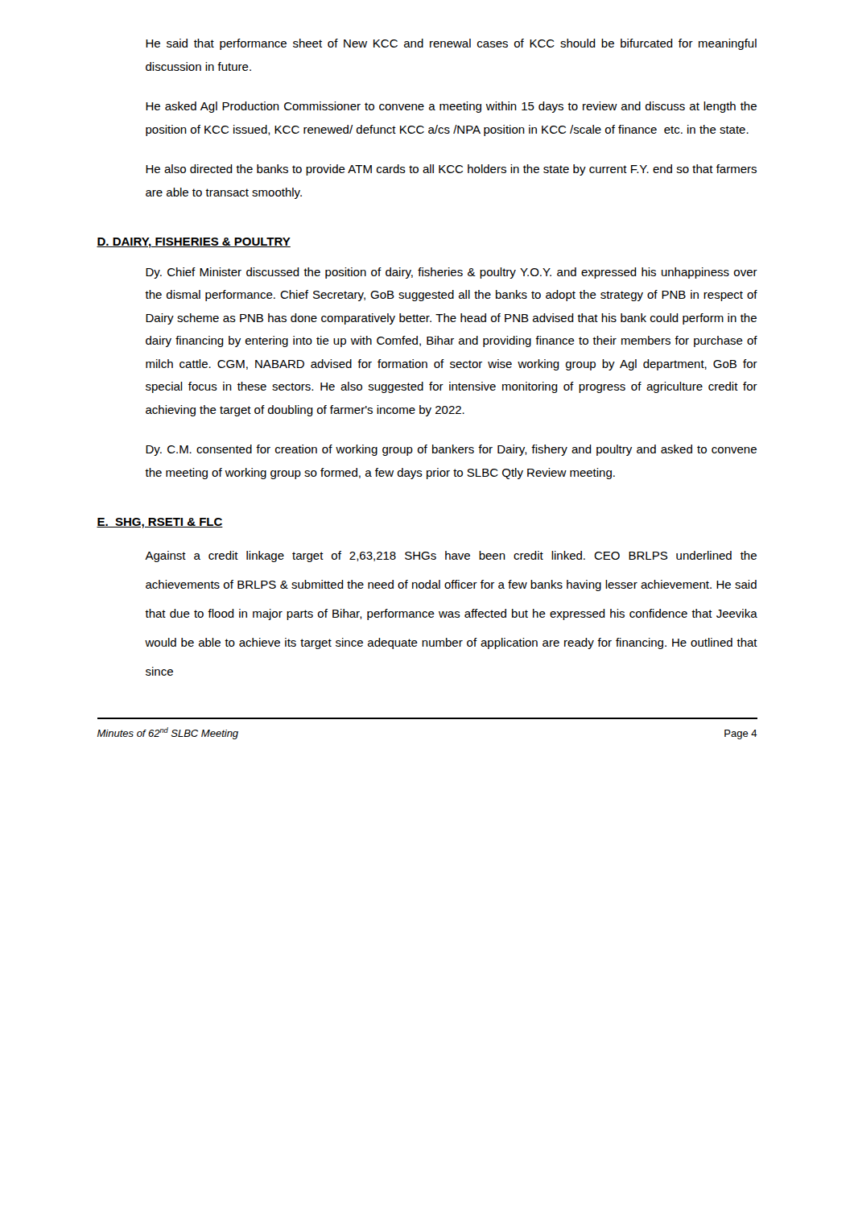He said that performance sheet of New KCC and renewal cases of KCC should be bifurcated for meaningful discussion in future.
He asked Agl Production Commissioner to convene a meeting within 15 days to review and discuss at length the position of KCC issued, KCC renewed/ defunct KCC a/cs /NPA position in KCC /scale of finance etc. in the state.
He also directed the banks to provide ATM cards to all KCC holders in the state by current F.Y. end so that farmers are able to transact smoothly.
D. DAIRY, FISHERIES & POULTRY
Dy. Chief Minister discussed the position of dairy, fisheries & poultry Y.O.Y. and expressed his unhappiness over the dismal performance. Chief Secretary, GoB suggested all the banks to adopt the strategy of PNB in respect of Dairy scheme as PNB has done comparatively better. The head of PNB advised that his bank could perform in the dairy financing by entering into tie up with Comfed, Bihar and providing finance to their members for purchase of milch cattle. CGM, NABARD advised for formation of sector wise working group by Agl department, GoB for special focus in these sectors. He also suggested for intensive monitoring of progress of agriculture credit for achieving the target of doubling of farmer's income by 2022.
Dy. C.M. consented for creation of working group of bankers for Dairy, fishery and poultry and asked to convene the meeting of working group so formed, a few days prior to SLBC Qtly Review meeting.
E. SHG, RSETI & FLC
Against a credit linkage target of 2,63,218 SHGs have been credit linked. CEO BRLPS underlined the achievements of BRLPS & submitted the need of nodal officer for a few banks having lesser achievement. He said that due to flood in major parts of Bihar, performance was affected but he expressed his confidence that Jeevika would be able to achieve its target since adequate number of application are ready for financing. He outlined that since
Minutes of 62nd SLBC Meeting Page 4